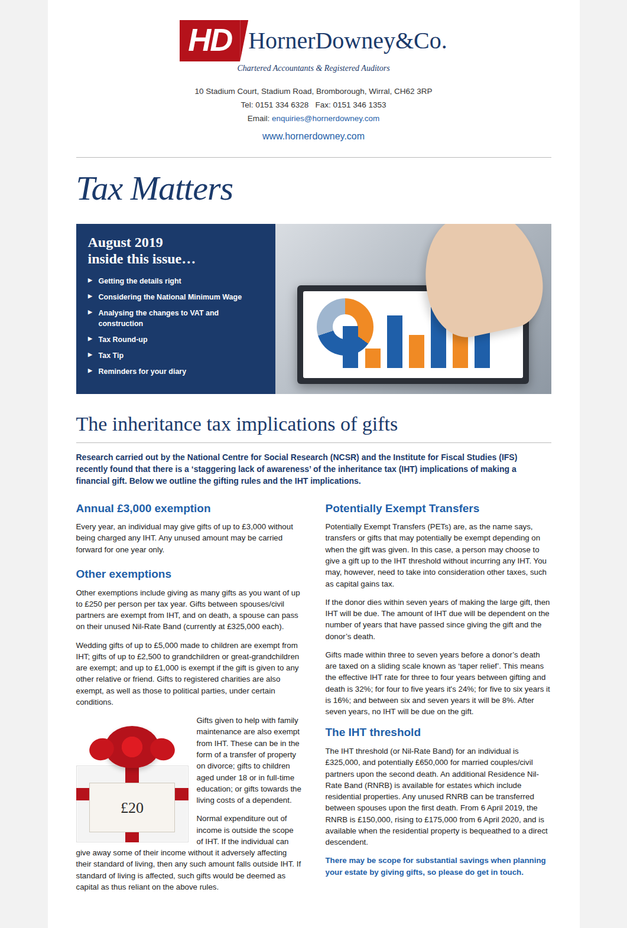HD HornerDowney&Co.
Chartered Accountants & Registered Auditors
10 Stadium Court, Stadium Road, Bromborough, Wirral, CH62 3RP
Tel: 0151 334 6328 Fax: 0151 346 1353
Email: enquiries@hornerdowney.com
www.hornerdowney.com
Tax Matters
August 2019
inside this issue…
Getting the details right
Considering the National Minimum Wage
Analysing the changes to VAT and construction
Tax Round-up
Tax Tip
Reminders for your diary
The inheritance tax implications of gifts
Research carried out by the National Centre for Social Research (NCSR) and the Institute for Fiscal Studies (IFS) recently found that there is a ‘staggering lack of awareness’ of the inheritance tax (IHT) implications of making a financial gift. Below we outline the gifting rules and the IHT implications.
Annual £3,000 exemption
Every year, an individual may give gifts of up to £3,000 without being charged any IHT. Any unused amount may be carried forward for one year only.
Other exemptions
Other exemptions include giving as many gifts as you want of up to £250 per person per tax year. Gifts between spouses/civil partners are exempt from IHT, and on death, a spouse can pass on their unused Nil-Rate Band (currently at £325,000 each).
Wedding gifts of up to £5,000 made to children are exempt from IHT; gifts of up to £2,500 to grandchildren or great-grandchildren are exempt; and up to £1,000 is exempt if the gift is given to any other relative or friend. Gifts to registered charities are also exempt, as well as those to political parties, under certain conditions.
£20
Gifts given to help with family maintenance are also exempt from IHT. These can be in the form of a transfer of property on divorce; gifts to children aged under 18 or in full-time education; or gifts towards the living costs of a dependent.
Normal expenditure out of income is outside the scope of IHT. If the individual can give away some of their income without it adversely affecting their standard of living, then any such amount falls outside IHT. If standard of living is affected, such gifts would be deemed as capital as thus reliant on the above rules.
Potentially Exempt Transfers
Potentially Exempt Transfers (PETs) are, as the name says, transfers or gifts that may potentially be exempt depending on when the gift was given. In this case, a person may choose to give a gift up to the IHT threshold without incurring any IHT. You may, however, need to take into consideration other taxes, such as capital gains tax.
If the donor dies within seven years of making the large gift, then IHT will be due. The amount of IHT due will be dependent on the number of years that have passed since giving the gift and the donor’s death.
Gifts made within three to seven years before a donor’s death are taxed on a sliding scale known as ‘taper relief’. This means the effective IHT rate for three to four years between gifting and death is 32%; for four to five years it's 24%; for five to six years it is 16%; and between six and seven years it will be 8%. After seven years, no IHT will be due on the gift.
The IHT threshold
The IHT threshold (or Nil-Rate Band) for an individual is £325,000, and potentially £650,000 for married couples/civil partners upon the second death. An additional Residence Nil-Rate Band (RNRB) is available for estates which include residential properties. Any unused RNRB can be transferred between spouses upon the first death. From 6 April 2019, the RNRB is £150,000, rising to £175,000 from 6 April 2020, and is available when the residential property is bequeathed to a direct descendent.
There may be scope for substantial savings when planning your estate by giving gifts, so please do get in touch.